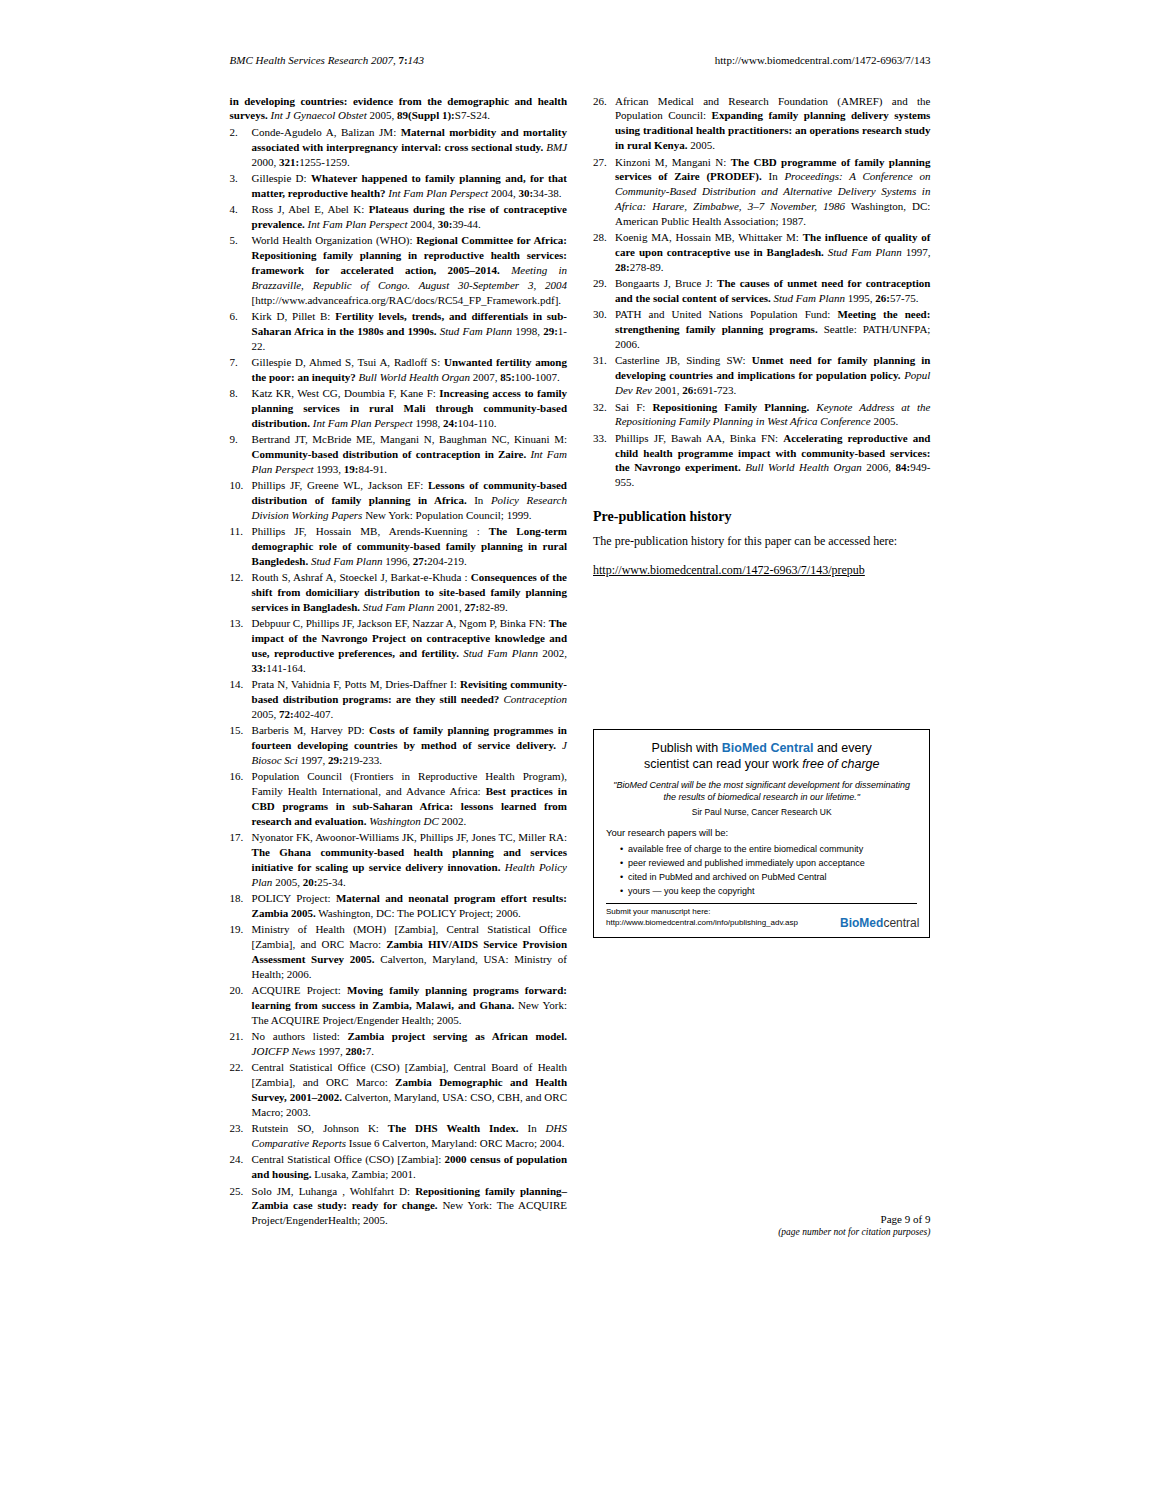BMC Health Services Research 2007, 7: 143
http://www.biomedcentral.com/1472-6963/7/143
in developing countries: evidence from the demographic and health surveys. Int J Gynaecol Obstet 2005, 89(Suppl 1): S7-S24.
2. Conde-Agudelo A, Balizan JM: Maternal morbidity and mortality associated with interpregnancy interval: cross sectional study. BMJ 2000, 321: 1255-1259.
3. Gillespie D: Whatever happened to family planning and, for that matter, reproductive health? Int Fam Plan Perspect 2004, 30: 34-38.
4. Ross J, Abel E, Abel K: Plateaus during the rise of contraceptive prevalence. Int Fam Plan Perspect 2004, 30: 39-44.
5. World Health Organization (WHO): Regional Committee for Africa: Repositioning family planning in reproductive health services: framework for accelerated action, 2005–2014. Meeting in Brazzaville, Republic of Congo. August 30-September 3, 2004 [http://www.advanceafrica.org/RAC/docs/RC54_FP_Framework.pdf].
6. Kirk D, Pillet B: Fertility levels, trends, and differentials in sub-Saharan Africa in the 1980s and 1990s. Stud Fam Plann 1998, 29: 1-22.
7. Gillespie D, Ahmed S, Tsui A, Radloff S: Unwanted fertility among the poor: an inequity? Bull World Health Organ 2007, 85: 100-1007.
8. Katz KR, West CG, Doumbia F, Kane F: Increasing access to family planning services in rural Mali through community-based distribution. Int Fam Plan Perspect 1998, 24: 104-110.
9. Bertrand JT, McBride ME, Mangani N, Baughman NC, Kinuani M: Community-based distribution of contraception in Zaire. Int Fam Plan Perspect 1993, 19: 84-91.
10. Phillips JF, Greene WL, Jackson EF: Lessons of community-based distribution of family planning in Africa. In Policy Research Division Working Papers New York: Population Council; 1999.
11. Phillips JF, Hossain MB, Arends-Kuenning : The Long-term demographic role of community-based family planning in rural Bangledesh. Stud Fam Plann 1996, 27: 204-219.
12. Routh S, Ashraf A, Stoeckel J, Barkat-e-Khuda : Consequences of the shift from domiciliary distribution to site-based family planning services in Bangladesh. Stud Fam Plann 2001, 27: 82-89.
13. Debpuur C, Phillips JF, Jackson EF, Nazzar A, Ngom P, Binka FN: The impact of the Navrongo Project on contraceptive knowledge and use, reproductive preferences, and fertility. Stud Fam Plann 2002, 33: 141-164.
14. Prata N, Vahidnia F, Potts M, Dries-Daffner I: Revisiting community-based distribution programs: are they still needed? Contraception 2005, 72: 402-407.
15. Barberis M, Harvey PD: Costs of family planning programmes in fourteen developing countries by method of service delivery. J Biosoc Sci 1997, 29: 219-233.
16. Population Council (Frontiers in Reproductive Health Program), Family Health International, and Advance Africa: Best practices in CBD programs in sub-Saharan Africa: lessons learned from research and evaluation. Washington DC 2002.
17. Nyonator FK, Awoonor-Williams JK, Phillips JF, Jones TC, Miller RA: The Ghana community-based health planning and services initiative for scaling up service delivery innovation. Health Policy Plan 2005, 20: 25-34.
18. POLICY Project: Maternal and neonatal program effort results: Zambia 2005. Washington, DC: The POLICY Project; 2006.
19. Ministry of Health (MOH) [Zambia], Central Statistical Office [Zambia], and ORC Macro: Zambia HIV/AIDS Service Provision Assessment Survey 2005. Calverton, Maryland, USA: Ministry of Health; 2006.
20. ACQUIRE Project: Moving family planning programs forward: learning from success in Zambia, Malawi, and Ghana. New York: The ACQUIRE Project/Engender Health; 2005.
21. No authors listed: Zambia project serving as African model. JOICFP News 1997, 280: 7.
22. Central Statistical Office (CSO) [Zambia], Central Board of Health [Zambia], and ORC Marco: Zambia Demographic and Health Survey, 2001–2002. Calverton, Maryland, USA: CSO, CBH, and ORC Macro; 2003.
23. Rutstein SO, Johnson K: The DHS Wealth Index. In DHS Comparative Reports Issue 6 Calverton, Maryland: ORC Macro; 2004.
24. Central Statistical Office (CSO) [Zambia]: 2000 census of population and housing. Lusaka, Zambia; 2001.
25. Solo JM, Luhanga , Wohlfahrt D: Repositioning family planning–Zambia case study: ready for change. New York: The ACQUIRE Project/EngenderHealth; 2005.
26. African Medical and Research Foundation (AMREF) and the Population Council: Expanding family planning delivery systems using traditional health practitioners: an operations research study in rural Kenya. 2005.
27. Kinzoni M, Mangani N: The CBD programme of family planning services of Zaire (PRODEF). In Proceedings: A Conference on Community-Based Distribution and Alternative Delivery Systems in Africa: Harare, Zimbabwe, 3–7 November, 1986 Washington, DC: American Public Health Association; 1987.
28. Koenig MA, Hossain MB, Whittaker M: The influence of quality of care upon contraceptive use in Bangladesh. Stud Fam Plann 1997, 28: 278-89.
29. Bongaarts J, Bruce J: The causes of unmet need for contraception and the social content of services. Stud Fam Plann 1995, 26: 57-75.
30. PATH and United Nations Population Fund: Meeting the need: strengthening family planning programs. Seattle: PATH/UNFPA; 2006.
31. Casterline JB, Sinding SW: Unmet need for family planning in developing countries and implications for population policy. Popul Dev Rev 2001, 26: 691-723.
32. Sai F: Repositioning Family Planning. Keynote Address at the Repositioning Family Planning in West Africa Conference 2005.
33. Phillips JF, Bawah AA, Binka FN: Accelerating reproductive and child health programme impact with community-based services: the Navrongo experiment. Bull World Health Organ 2006, 84: 949-955.
Pre-publication history
The pre-publication history for this paper can be accessed here:
http://www.biomedcentral.com/1472-6963/7/143/prepub
Publish with Bio Med Central and every
scientist can read your work free of charge
"BioMed Central will be the most significant development for disseminating the results of biomedical research in our lifetime."
Sir Paul Nurse, Cancer Research UK
Your research papers will be:
available free of charge to the entire biomedical community
peer reviewed and published immediately upon acceptance
cited in PubMed and archived on PubMed Central
yours — you keep the copyright
Submit your manuscript here:
http://www.biomedcentral.com/info/publishing_adv.asp
BioMed central
Page 9 of 9
(page number not for citation purposes)